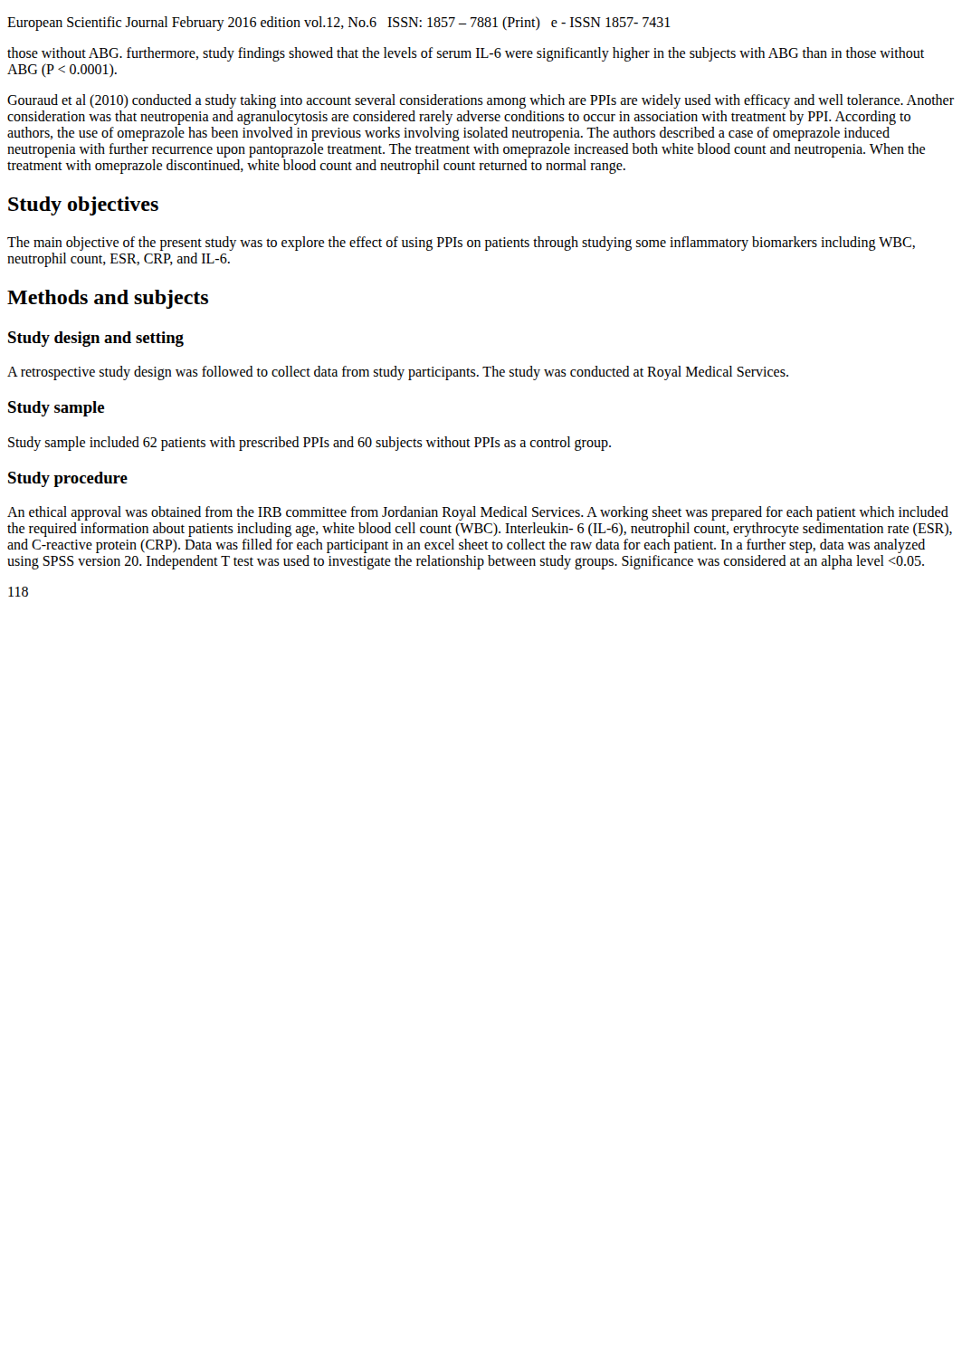European Scientific Journal February 2016 edition vol.12, No.6 ISSN: 1857 – 7881 (Print) e - ISSN 1857- 7431
those without ABG. furthermore, study findings showed that the levels of serum IL-6 were significantly higher in the subjects with ABG than in those without ABG (P < 0.0001).
Gouraud et al (2010) conducted a study taking into account several considerations among which are PPIs are widely used with efficacy and well tolerance. Another consideration was that neutropenia and agranulocytosis are considered rarely adverse conditions to occur in association with treatment by PPI. According to authors, the use of omeprazole has been involved in previous works involving isolated neutropenia. The authors described a case of omeprazole induced neutropenia with further recurrence upon pantoprazole treatment. The treatment with omeprazole increased both white blood count and neutropenia. When the treatment with omeprazole discontinued, white blood count and neutrophil count returned to normal range.
Study objectives
The main objective of the present study was to explore the effect of using PPIs on patients through studying some inflammatory biomarkers including WBC, neutrophil count, ESR, CRP, and IL-6.
Methods and subjects
Study design and setting
A retrospective study design was followed to collect data from study participants. The study was conducted at Royal Medical Services.
Study sample
Study sample included 62 patients with prescribed PPIs and 60 subjects without PPIs as a control group.
Study procedure
An ethical approval was obtained from the IRB committee from Jordanian Royal Medical Services. A working sheet was prepared for each patient which included the required information about patients including age, white blood cell count (WBC). Interleukin- 6 (IL-6), neutrophil count, erythrocyte sedimentation rate (ESR), and C-reactive protein (CRP). Data was filled for each participant in an excel sheet to collect the raw data for each patient. In a further step, data was analyzed using SPSS version 20. Independent T test was used to investigate the relationship between study groups. Significance was considered at an alpha level <0.05.
118